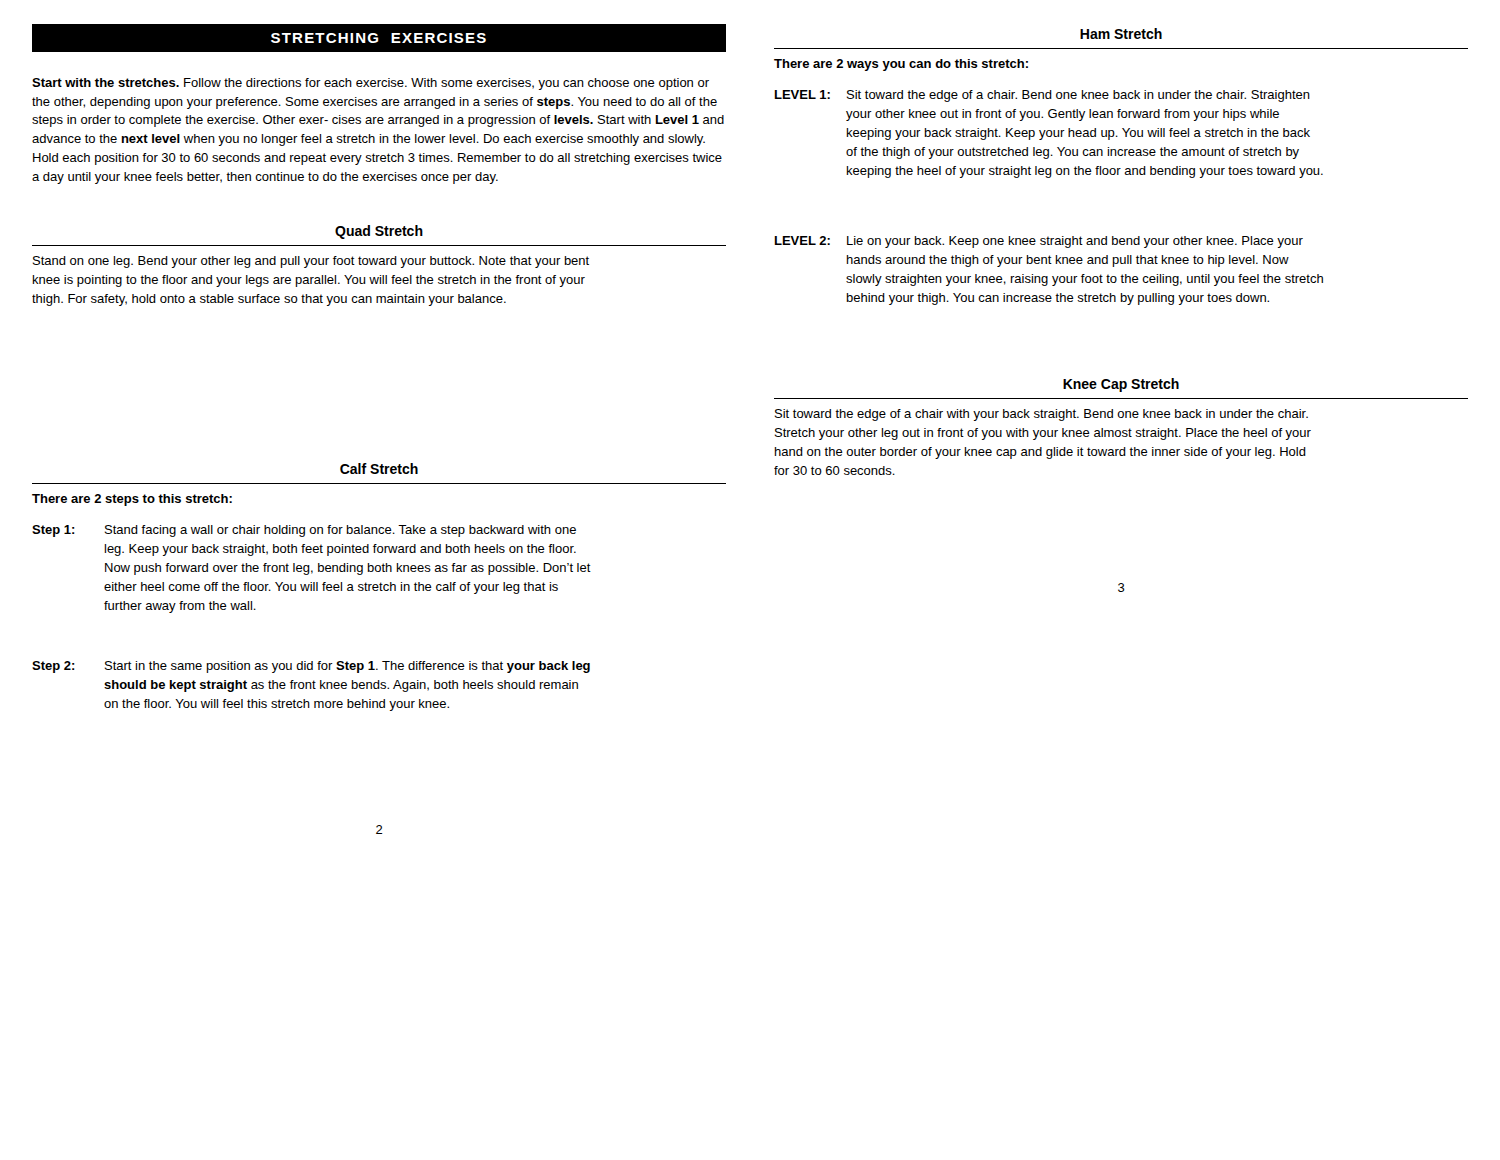STRETCHING EXERCISES
Start with the stretches. Follow the directions for each exercise. With some exercises, you can choose one option or the other, depending upon your preference. Some exercises are arranged in a series of steps. You need to do all of the steps in order to complete the exercise. Other exer- cises are arranged in a progression of levels. Start with Level 1 and advance to the next level when you no longer feel a stretch in the lower level. Do each exercise smoothly and slowly. Hold each position for 30 to 60 seconds and repeat every stretch 3 times. Remember to do all stretching exercises twice a day until your knee feels better, then continue to do the exercises once per day.
Quad Stretch
Stand on one leg. Bend your other leg and pull your foot toward your buttock. Note that your bent knee is pointing to the floor and your legs are parallel. You will feel the stretch in the front of your thigh. For safety, hold onto a stable surface so that you can maintain your balance.
Calf Stretch
There are 2 steps to this stretch:
Step 1: Stand facing a wall or chair holding on for balance. Take a step backward with one leg. Keep your back straight, both feet pointed forward and both heels on the floor. Now push forward over the front leg, bending both knees as far as possible. Don’t let either heel come off the floor. You will feel a stretch in the calf of your leg that is further away from the wall.
Step 2: Start in the same position as you did for Step 1. The difference is that your back leg should be kept straight as the front knee bends. Again, both heels should remain on the floor. You will feel this stretch more behind your knee.
2
Ham Stretch
There are 2 ways you can do this stretch:
LEVEL 1: Sit toward the edge of a chair. Bend one knee back in under the chair. Straighten your other knee out in front of you. Gently lean forward from your hips while keeping your back straight. Keep your head up. You will feel a stretch in the back of the thigh of your outstretched leg. You can increase the amount of stretch by keeping the heel of your straight leg on the floor and bending your toes toward you.
LEVEL 2: Lie on your back. Keep one knee straight and bend your other knee. Place your hands around the thigh of your bent knee and pull that knee to hip level. Now slowly straighten your knee, raising your foot to the ceiling, until you feel the stretch behind your thigh. You can increase the stretch by pulling your toes down.
Knee Cap Stretch
Sit toward the edge of a chair with your back straight. Bend one knee back in under the chair. Stretch your other leg out in front of you with your knee almost straight. Place the heel of your hand on the outer border of your knee cap and glide it toward the inner side of your leg. Hold for 30 to 60 seconds.
3